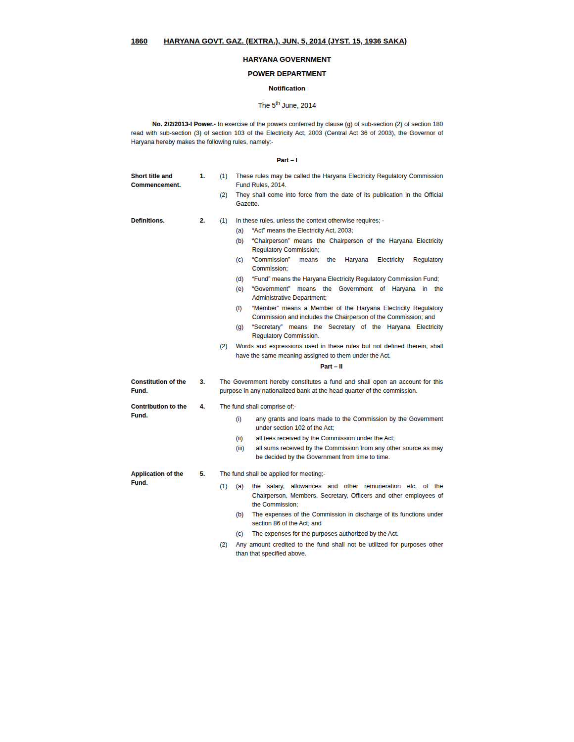1860 HARYANA GOVT. GAZ. (EXTRA.), JUN, 5, 2014 (JYST. 15, 1936 SAKA)
HARYANA GOVERNMENT
POWER DEPARTMENT
Notification
The 5th June, 2014
No. 2/2/2013-I Power.- In exercise of the powers conferred by clause (g) of sub-section (2) of section 180 read with sub-section (3) of section 103 of the Electricity Act, 2003 (Central Act 36 of 2003), the Governor of Haryana hereby makes the following rules, namely:-
Part – I
| Short title and Commencement. | 1. | (1) These rules may be called the Haryana Electricity Regulatory Commission Fund Rules, 2014. (2) They shall come into force from the date of its publication in the Official Gazette. |
| Definitions. | 2. | (1) In these rules, unless the context otherwise requires; - (a) “Act” means the Electricity Act, 2003; (b) “Chairperson” means the Chairperson of the Haryana Electricity Regulatory Commission; (c) “Commission” means the Haryana Electricity Regulatory Commission; (d) “Fund” means the Haryana Electricity Regulatory Commission Fund; (e) “Government” means the Government of Haryana in the Administrative Department; (f) “Member” means a Member of the Haryana Electricity Regulatory Commission and includes the Chairperson of the Commission; and (g) “Secretary” means the Secretary of the Haryana Electricity Regulatory Commission. (2) Words and expressions used in these rules but not defined therein, shall have the same meaning assigned to them under the Act. Part – II |
| Constitution of the Fund. | 3. | The Government hereby constitutes a fund and shall open an account for this purpose in any nationalized bank at the head quarter of the commission. |
| Contribution to the Fund. | 4. | The fund shall comprise of;- (i) any grants and loans made to the Commission by the Government under section 102 of the Act; (ii) all fees received by the Commission under the Act; (iii) all sums received by the Commission from any other source as may be decided by the Government from time to time. |
| Application of the Fund. | 5. | The fund shall be applied for meeting;- (1) (a) the salary, allowances and other remuneration etc. of the Chairperson, Members, Secretary, Officers and other employees of the Commission; (b) The expenses of the Commission in discharge of its functions under section 86 of the Act; and (c) The expenses for the purposes authorized by the Act. (2) Any amount credited to the fund shall not be utilized for purposes other than that specified above. |